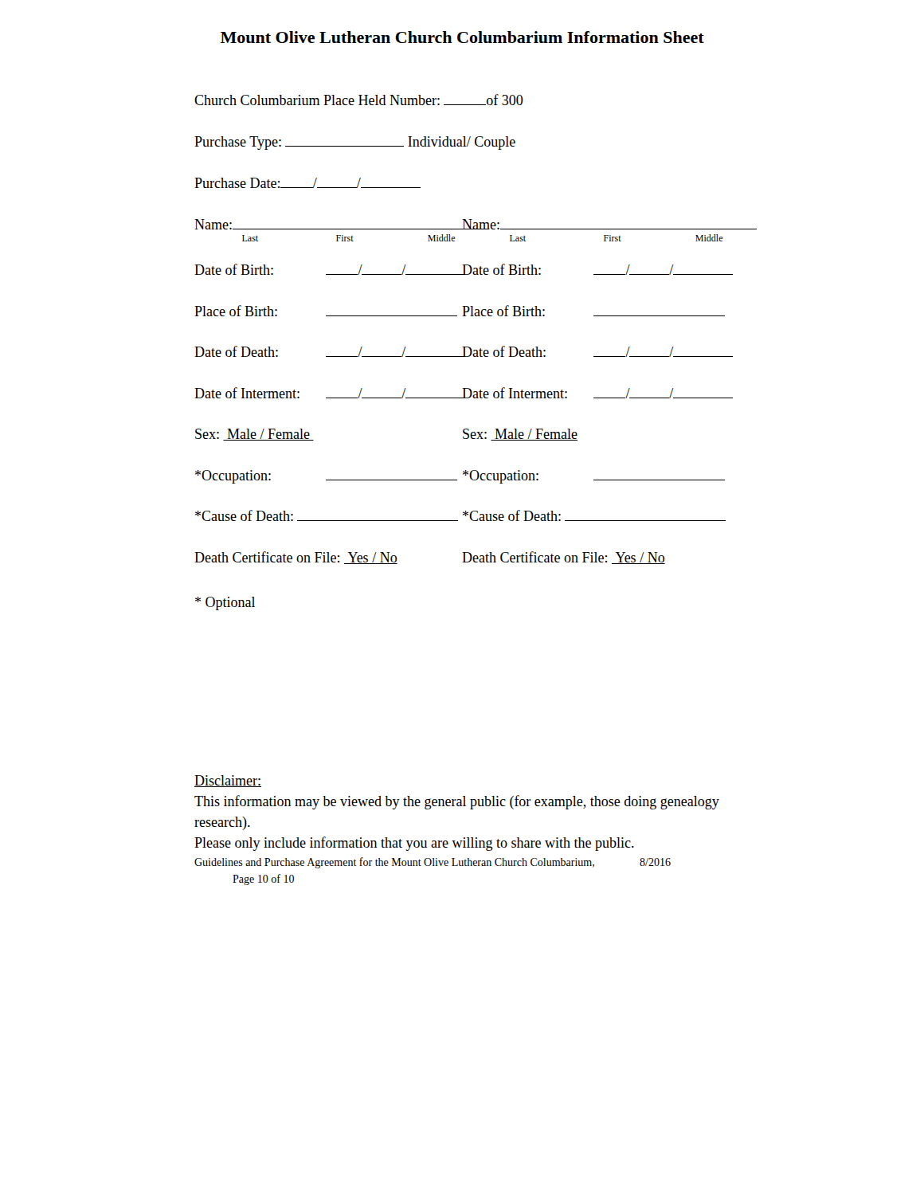Mount Olive Lutheran Church Columbarium Information Sheet
Church Columbarium Place Held Number: of 300
Purchase Type: Individual/ Couple
Purchase Date: / /
| Name: Last First Middle | Name: Last First Middle |
| Date of Birth: / / Place of Birth: Date of Death: / / Date of Interment: / / Sex: Male / Female *Occupation: *Cause of Death: Death Certificate on File: Yes / No | Date of Birth: / / Place of Birth: Date of Death: / / Date of Interment: / / Sex: Male / Female *Occupation: *Cause of Death: Death Certificate on File: Yes / No |
* Optional
Disclaimer:
This information may be viewed by the general public (for example, those doing genealogy research).
Please only include information that you are willing to share with the public.
Guidelines and Purchase Agreement for the Mount Olive Lutheran Church Columbarium, 8/2016 Page 10 of 10